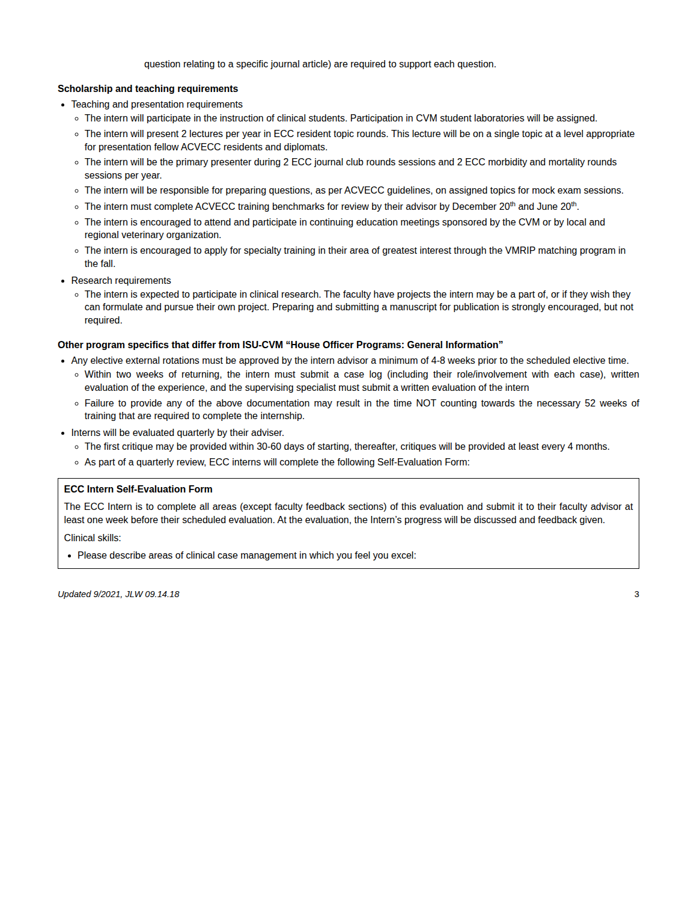question relating to a specific journal article) are required to support each question.
Scholarship and teaching requirements
Teaching and presentation requirements
The intern will participate in the instruction of clinical students. Participation in CVM student laboratories will be assigned.
The intern will present 2 lectures per year in ECC resident topic rounds. This lecture will be on a single topic at a level appropriate for presentation fellow ACVECC residents and diplomats.
The intern will be the primary presenter during 2 ECC journal club rounds sessions and 2 ECC morbidity and mortality rounds sessions per year.
The intern will be responsible for preparing questions, as per ACVECC guidelines, on assigned topics for mock exam sessions.
The intern must complete ACVECC training benchmarks for review by their advisor by December 20th and June 20th.
The intern is encouraged to attend and participate in continuing education meetings sponsored by the CVM or by local and regional veterinary organization.
The intern is encouraged to apply for specialty training in their area of greatest interest through the VMRIP matching program in the fall.
Research requirements
The intern is expected to participate in clinical research. The faculty have projects the intern may be a part of, or if they wish they can formulate and pursue their own project. Preparing and submitting a manuscript for publication is strongly encouraged, but not required.
Other program specifics that differ from ISU-CVM “House Officer Programs: General Information”
Any elective external rotations must be approved by the intern advisor a minimum of 4-8 weeks prior to the scheduled elective time.
Within two weeks of returning, the intern must submit a case log (including their role/involvement with each case), written evaluation of the experience, and the supervising specialist must submit a written evaluation of the intern
Failure to provide any of the above documentation may result in the time NOT counting towards the necessary 52 weeks of training that are required to complete the internship.
Interns will be evaluated quarterly by their adviser.
The first critique may be provided within 30-60 days of starting, thereafter, critiques will be provided at least every 4 months.
As part of a quarterly review, ECC interns will complete the following Self-Evaluation Form:
ECC Intern Self-Evaluation Form
The ECC Intern is to complete all areas (except faculty feedback sections) of this evaluation and submit it to their faculty advisor at least one week before their scheduled evaluation. At the evaluation, the Intern’s progress will be discussed and feedback given.
Clinical skills:
Please describe areas of clinical case management in which you feel you excel:
Updated 9/2021, JLW 09.14.18
3